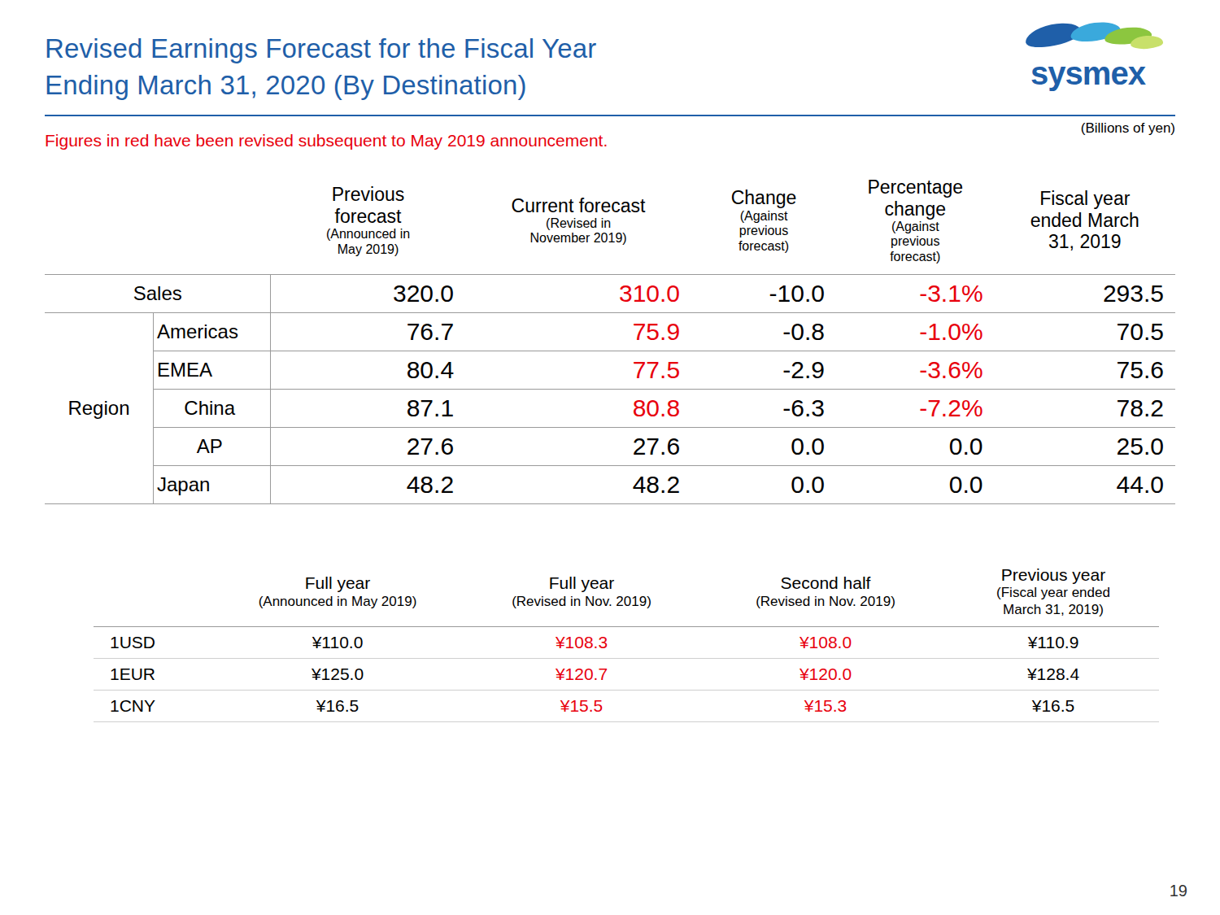sysmex
Revised Earnings Forecast for the Fiscal Year
Ending March 31, 2020 (By Destination)
Figures in red have been revised subsequent to May 2019 announcement.
(Billions of yen)
| | Previous forecast (Announced in May 2019) | Current forecast (Revised in November 2019) | Change (Against previous forecast) | Percentage change (Against previous forecast) | Fiscal year ended March 31, 2019 |
| --- | --- | --- | --- | --- | --- |
| Sales | 320.0 | 310.0 | -10.0 | -3.1% | 293.5 |
| Region | Americas | 76.7 | 75.9 | -0.8 | -1.0% | 70.5 |
| EMEA | 80.4 | 77.5 | -2.9 | -3.6% | 75.6 |
| China | 87.1 | 80.8 | -6.3 | -7.2% | 78.2 |
| AP | 27.6 | 27.6 | 0.0 | 0.0 | 25.0 |
| Japan | 48.2 | 48.2 | 0.0 | 0.0 | 44.0 |
| | Full year (Announced in May 2019) | Full year (Revised in Nov. 2019) | Second half (Revised in Nov. 2019) | Previous year (Fiscal year ended March 31, 2019) |
| --- | --- | --- | --- | --- |
| 1USD | ¥110.0 | ¥108.3 | ¥108.0 | ¥110.9 |
| 1EUR | ¥125.0 | ¥120.7 | ¥120.0 | ¥128.4 |
| 1CNY | ¥16.5 | ¥15.5 | ¥15.3 | ¥16.5 |
19